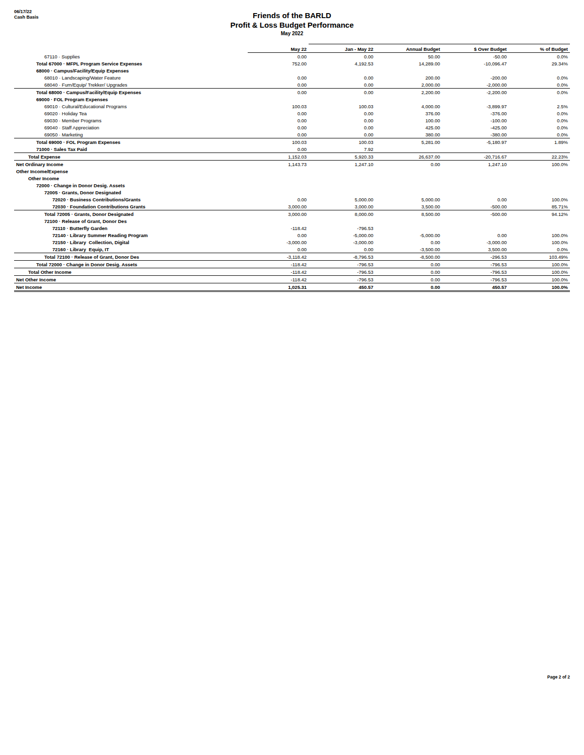06/17/22
Cash Basis
Friends of the BARLD
Profit & Loss Budget Performance
May 2022
| | May 22 | Jan - May 22 | Annual Budget | $ Over Budget | % of Budget |
| --- | --- | --- | --- | --- | --- |
| 67110 · Supplies | 0.00 | 0.00 | 50.00 | -50.00 | 0.0% |
| Total 67000 · MFPL Program Service Expenses | 752.00 | 4,192.53 | 14,289.00 | -10,096.47 | 29.34% |
| 68000 · Campus/Facility/Equip Expenses | | | | | |
| 68010 · Landscaping/Water Feature | 0.00 | 0.00 | 200.00 | -200.00 | 0.0% |
| 68040 · Furn/Equip/ Trekker/ Upgrades | 0.00 | 0.00 | 2,000.00 | -2,000.00 | 0.0% |
| Total 68000 · Campus/Facility/Equip Expenses | 0.00 | 0.00 | 2,200.00 | -2,200.00 | 0.0% |
| 69000 · FOL Program Expenses | | | | | |
| 69010 · Cultural/Educational Programs | 100.03 | 100.03 | 4,000.00 | -3,899.97 | 2.5% |
| 69020 · Holiday Tea | 0.00 | 0.00 | 376.00 | -376.00 | 0.0% |
| 69030 · Member Programs | 0.00 | 0.00 | 100.00 | -100.00 | 0.0% |
| 69040 · Staff Appreciation | 0.00 | 0.00 | 425.00 | -425.00 | 0.0% |
| 69050 · Marketing | 0.00 | 0.00 | 380.00 | -380.00 | 0.0% |
| Total 69000 · FOL Program Expenses | 100.03 | 100.03 | 5,281.00 | -5,180.97 | 1.89% |
| 71000 · Sales Tax Paid | 0.00 | 7.92 | | | |
| Total Expense | 1,152.03 | 5,920.33 | 26,637.00 | -20,716.67 | 22.23% |
| Net Ordinary Income | 1,143.73 | 1,247.10 | 0.00 | 1,247.10 | 100.0% |
| Other Income/Expense | | | | | |
| Other Income | | | | | |
| 72000 · Change in Donor Desig. Assets | | | | | |
| 72005 · Grants, Donor Designated | | | | | |
| 72020 · Business Contributions/Grants | 0.00 | 5,000.00 | 5,000.00 | 0.00 | 100.0% |
| 72030 · Foundation Contributions Grants | 3,000.00 | 3,000.00 | 3,500.00 | -500.00 | 85.71% |
| Total 72005 · Grants, Donor Designated | 3,000.00 | 8,000.00 | 8,500.00 | -500.00 | 94.12% |
| 72100 · Release of Grant, Donor Des | | | | | |
| 72110 · Butterfly Garden | -118.42 | -796.53 | | | |
| 72140 · Library Summer Reading Program | 0.00 | -5,000.00 | -5,000.00 | 0.00 | 100.0% |
| 72150 · Library Collection, Digital | -3,000.00 | -3,000.00 | 0.00 | -3,000.00 | 100.0% |
| 72160 · Library Equip, IT | 0.00 | 0.00 | -3,500.00 | 3,500.00 | 0.0% |
| Total 72100 · Release of Grant, Donor Des | -3,118.42 | -8,796.53 | -8,500.00 | -296.53 | 103.49% |
| Total 72000 · Change in Donor Desig. Assets | -118.42 | -796.53 | 0.00 | -796.53 | 100.0% |
| Total Other Income | -118.42 | -796.53 | 0.00 | -796.53 | 100.0% |
| Net Other Income | -118.42 | -796.53 | 0.00 | -796.53 | 100.0% |
| Net Income | 1,025.31 | 450.57 | 0.00 | 450.57 | 100.0% |
Page 2 of 2